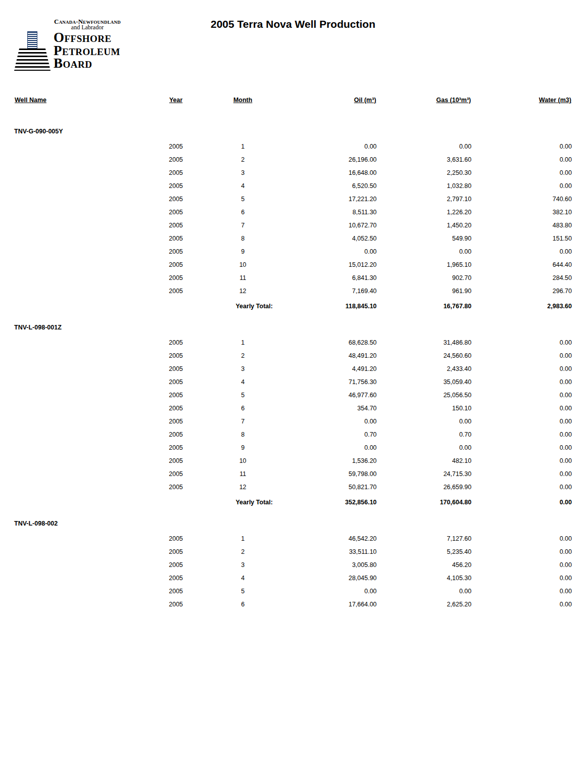Canada-Newfoundland
and Labrador
Offshore
Petroleum
Board
2005 Terra Nova Well Production
| Well Name | Year | Month | Oil (m³) | Gas (10³m³) | Water (m3) |
| --- | --- | --- | --- | --- | --- |
| TNV-G-090-005Y |
| | 2005 | 1 | 0.00 | 0.00 | 0.00 |
| | 2005 | 2 | 26,196.00 | 3,631.60 | 0.00 |
| | 2005 | 3 | 16,648.00 | 2,250.30 | 0.00 |
| | 2005 | 4 | 6,520.50 | 1,032.80 | 0.00 |
| | 2005 | 5 | 17,221.20 | 2,797.10 | 740.60 |
| | 2005 | 6 | 8,511.30 | 1,226.20 | 382.10 |
| | 2005 | 7 | 10,672.70 | 1,450.20 | 483.80 |
| | 2005 | 8 | 4,052.50 | 549.90 | 151.50 |
| | 2005 | 9 | 0.00 | 0.00 | 0.00 |
| | 2005 | 10 | 15,012.20 | 1,965.10 | 644.40 |
| | 2005 | 11 | 6,841.30 | 902.70 | 284.50 |
| | 2005 | 12 | 7,169.40 | 961.90 | 296.70 |
| | | Yearly Total: | 118,845.10 | 16,767.80 | 2,983.60 |
| TNV-L-098-001Z |
| | 2005 | 1 | 68,628.50 | 31,486.80 | 0.00 |
| | 2005 | 2 | 48,491.20 | 24,560.60 | 0.00 |
| | 2005 | 3 | 4,491.20 | 2,433.40 | 0.00 |
| | 2005 | 4 | 71,756.30 | 35,059.40 | 0.00 |
| | 2005 | 5 | 46,977.60 | 25,056.50 | 0.00 |
| | 2005 | 6 | 354.70 | 150.10 | 0.00 |
| | 2005 | 7 | 0.00 | 0.00 | 0.00 |
| | 2005 | 8 | 0.70 | 0.70 | 0.00 |
| | 2005 | 9 | 0.00 | 0.00 | 0.00 |
| | 2005 | 10 | 1,536.20 | 482.10 | 0.00 |
| | 2005 | 11 | 59,798.00 | 24,715.30 | 0.00 |
| | 2005 | 12 | 50,821.70 | 26,659.90 | 0.00 |
| | | Yearly Total: | 352,856.10 | 170,604.80 | 0.00 |
| TNV-L-098-002 |
| | 2005 | 1 | 46,542.20 | 7,127.60 | 0.00 |
| | 2005 | 2 | 33,511.10 | 5,235.40 | 0.00 |
| | 2005 | 3 | 3,005.80 | 456.20 | 0.00 |
| | 2005 | 4 | 28,045.90 | 4,105.30 | 0.00 |
| | 2005 | 5 | 0.00 | 0.00 | 0.00 |
| | 2005 | 6 | 17,664.00 | 2,625.20 | 0.00 |